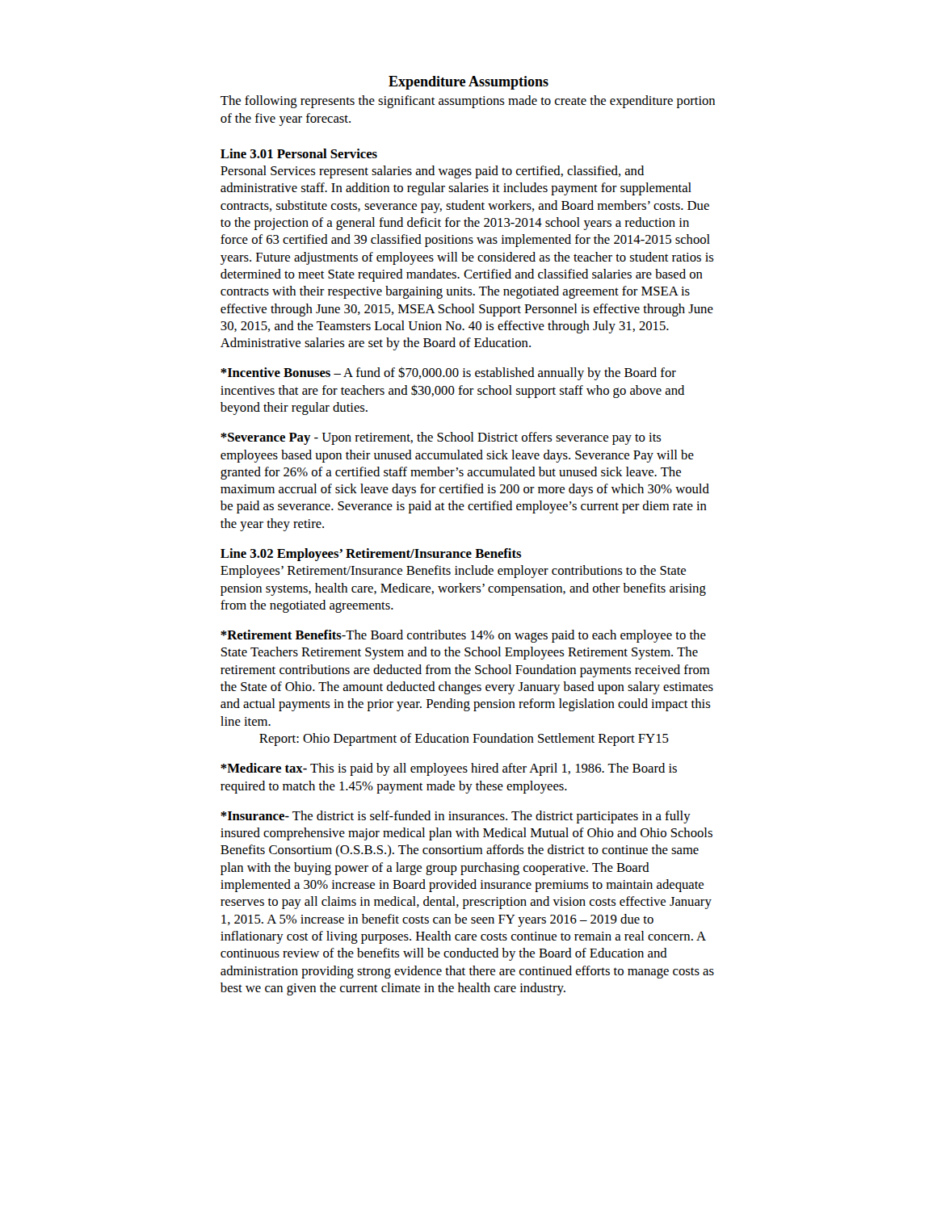Expenditure Assumptions
The following represents the significant assumptions made to create the expenditure portion of the five year forecast.
Line 3.01 Personal Services
Personal Services represent salaries and wages paid to certified, classified, and administrative staff. In addition to regular salaries it includes payment for supplemental contracts, substitute costs, severance pay, student workers, and Board members’ costs. Due to the projection of a general fund deficit for the 2013-2014 school years a reduction in force of 63 certified and 39 classified positions was implemented for the 2014-2015 school years. Future adjustments of employees will be considered as the teacher to student ratios is determined to meet State required mandates. Certified and classified salaries are based on contracts with their respective bargaining units. The negotiated agreement for MSEA is effective through June 30, 2015, MSEA School Support Personnel is effective through June 30, 2015, and the Teamsters Local Union No. 40 is effective through July 31, 2015. Administrative salaries are set by the Board of Education.
*Incentive Bonuses – A fund of $70,000.00 is established annually by the Board for incentives that are for teachers and $30,000 for school support staff who go above and beyond their regular duties.
*Severance Pay - Upon retirement, the School District offers severance pay to its employees based upon their unused accumulated sick leave days. Severance Pay will be granted for 26% of a certified staff member’s accumulated but unused sick leave. The maximum accrual of sick leave days for certified is 200 or more days of which 30% would be paid as severance. Severance is paid at the certified employee’s current per diem rate in the year they retire.
Line 3.02 Employees’ Retirement/Insurance Benefits
Employees’ Retirement/Insurance Benefits include employer contributions to the State pension systems, health care, Medicare, workers’ compensation, and other benefits arising from the negotiated agreements.
*Retirement Benefits-The Board contributes 14% on wages paid to each employee to the State Teachers Retirement System and to the School Employees Retirement System. The retirement contributions are deducted from the School Foundation payments received from the State of Ohio. The amount deducted changes every January based upon salary estimates and actual payments in the prior year. Pending pension reform legislation could impact this line item.
Report: Ohio Department of Education Foundation Settlement Report FY15
*Medicare tax- This is paid by all employees hired after April 1, 1986. The Board is required to match the 1.45% payment made by these employees.
*Insurance- The district is self-funded in insurances. The district participates in a fully insured comprehensive major medical plan with Medical Mutual of Ohio and Ohio Schools Benefits Consortium (O.S.B.S.). The consortium affords the district to continue the same plan with the buying power of a large group purchasing cooperative. The Board implemented a 30% increase in Board provided insurance premiums to maintain adequate reserves to pay all claims in medical, dental, prescription and vision costs effective January 1, 2015. A 5% increase in benefit costs can be seen FY years 2016 – 2019 due to inflationary cost of living purposes. Health care costs continue to remain a real concern. A continuous review of the benefits will be conducted by the Board of Education and administration providing strong evidence that there are continued efforts to manage costs as best we can given the current climate in the health care industry.